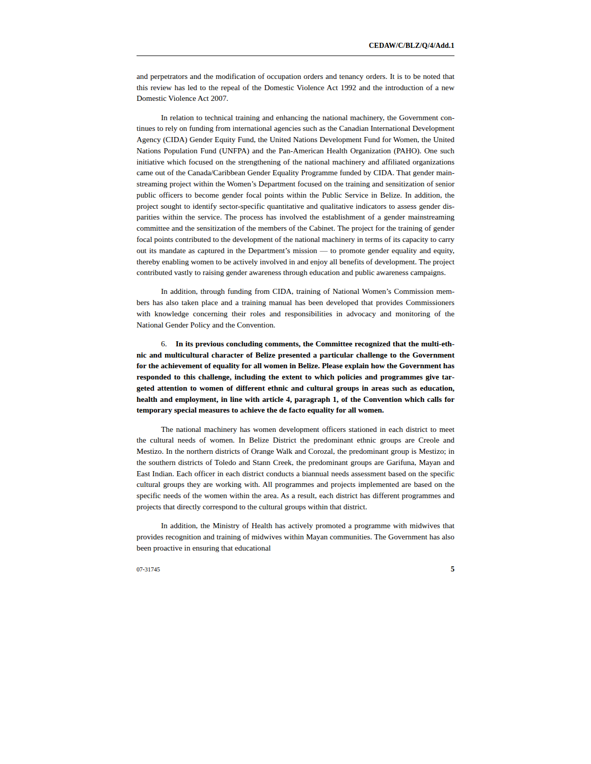CEDAW/C/BLZ/Q/4/Add.1
and perpetrators and the modification of occupation orders and tenancy orders. It is to be noted that this review has led to the repeal of the Domestic Violence Act 1992 and the introduction of a new Domestic Violence Act 2007.
In relation to technical training and enhancing the national machinery, the Government continues to rely on funding from international agencies such as the Canadian International Development Agency (CIDA) Gender Equity Fund, the United Nations Development Fund for Women, the United Nations Population Fund (UNFPA) and the Pan-American Health Organization (PAHO). One such initiative which focused on the strengthening of the national machinery and affiliated organizations came out of the Canada/Caribbean Gender Equality Programme funded by CIDA. That gender mainstreaming project within the Women’s Department focused on the training and sensitization of senior public officers to become gender focal points within the Public Service in Belize. In addition, the project sought to identify sector-specific quantitative and qualitative indicators to assess gender disparities within the service. The process has involved the establishment of a gender mainstreaming committee and the sensitization of the members of the Cabinet. The project for the training of gender focal points contributed to the development of the national machinery in terms of its capacity to carry out its mandate as captured in the Department’s mission — to promote gender equality and equity, thereby enabling women to be actively involved in and enjoy all benefits of development. The project contributed vastly to raising gender awareness through education and public awareness campaigns.
In addition, through funding from CIDA, training of National Women’s Commission members has also taken place and a training manual has been developed that provides Commissioners with knowledge concerning their roles and responsibilities in advocacy and monitoring of the National Gender Policy and the Convention.
6. In its previous concluding comments, the Committee recognized that the multi-ethnic and multicultural character of Belize presented a particular challenge to the Government for the achievement of equality for all women in Belize. Please explain how the Government has responded to this challenge, including the extent to which policies and programmes give targeted attention to women of different ethnic and cultural groups in areas such as education, health and employment, in line with article 4, paragraph 1, of the Convention which calls for temporary special measures to achieve the de facto equality for all women.
The national machinery has women development officers stationed in each district to meet the cultural needs of women. In Belize District the predominant ethnic groups are Creole and Mestizo. In the northern districts of Orange Walk and Corozal, the predominant group is Mestizo; in the southern districts of Toledo and Stann Creek, the predominant groups are Garifuna, Mayan and East Indian. Each officer in each district conducts a biannual needs assessment based on the specific cultural groups they are working with. All programmes and projects implemented are based on the specific needs of the women within the area. As a result, each district has different programmes and projects that directly correspond to the cultural groups within that district.
In addition, the Ministry of Health has actively promoted a programme with midwives that provides recognition and training of midwives within Mayan communities. The Government has also been proactive in ensuring that educational
07-31745 5